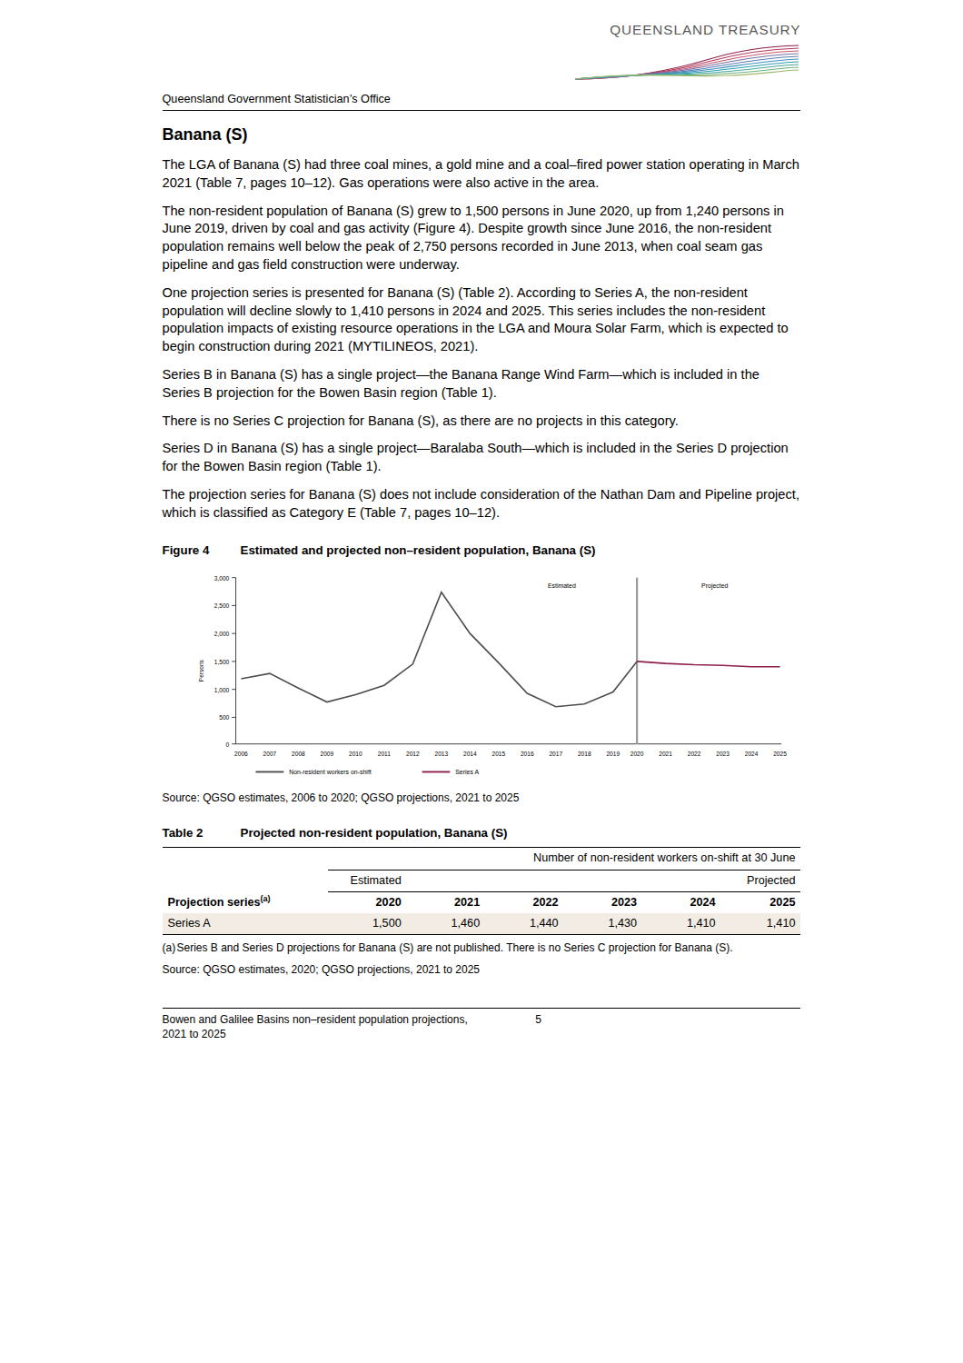QUEENSLAND TREASURY
Queensland Government Statistician’s Office
Banana (S)
The LGA of Banana (S) had three coal mines, a gold mine and a coal–fired power station operating in March 2021 (Table 7, pages 10–12). Gas operations were also active in the area.
The non-resident population of Banana (S) grew to 1,500 persons in June 2020, up from 1,240 persons in June 2019, driven by coal and gas activity (Figure 4). Despite growth since June 2016, the non-resident population remains well below the peak of 2,750 persons recorded in June 2013, when coal seam gas pipeline and gas field construction were underway.
One projection series is presented for Banana (S) (Table 2). According to Series A, the non-resident population will decline slowly to 1,410 persons in 2024 and 2025. This series includes the non-resident population impacts of existing resource operations in the LGA and Moura Solar Farm, which is expected to begin construction during 2021 (MYTILINEOS, 2021).
Series B in Banana (S) has a single project—the Banana Range Wind Farm—which is included in the Series B projection for the Bowen Basin region (Table 1).
There is no Series C projection for Banana (S), as there are no projects in this category.
Series D in Banana (S) has a single project—Baralaba South—which is included in the Series D projection for the Bowen Basin region (Table 1).
The projection series for Banana (S) does not include consideration of the Nathan Dam and Pipeline project, which is classified as Category E (Table 7, pages 10–12).
Figure 4 Estimated and projected non–resident population, Banana (S)
3,000 2,500 2,000 1,500 1,000 500 0 Persons Estimated Projected 2006 2007 2008 2009 2010 2011 2012 2013 2014 2015 2016 2017 2018 2019 2020 2021 2022 2023 2024 2025 Non-resident workers on-shift Series A
Source: QGSO estimates, 2006 to 2020; QGSO projections, 2021 to 2025
Table 2 Projected non-resident population, Banana (S)
| | Number of non-resident workers on-shift at 30 June |
| --- | --- |
| | Estimated | Projected |
| Projection series (a) | 2020 | 2021 | 2022 | 2023 | 2024 | 2025 |
| Series A | 1,500 | 1,460 | 1,440 | 1,430 | 1,410 | 1,410 |
(a) Series B and Series D projections for Banana (S) are not published. There is no Series C projection for Banana (S).
Source: QGSO estimates, 2020; QGSO projections, 2021 to 2025
Bowen and Galilee Basins non–resident population projections,
2021 to 2025
5